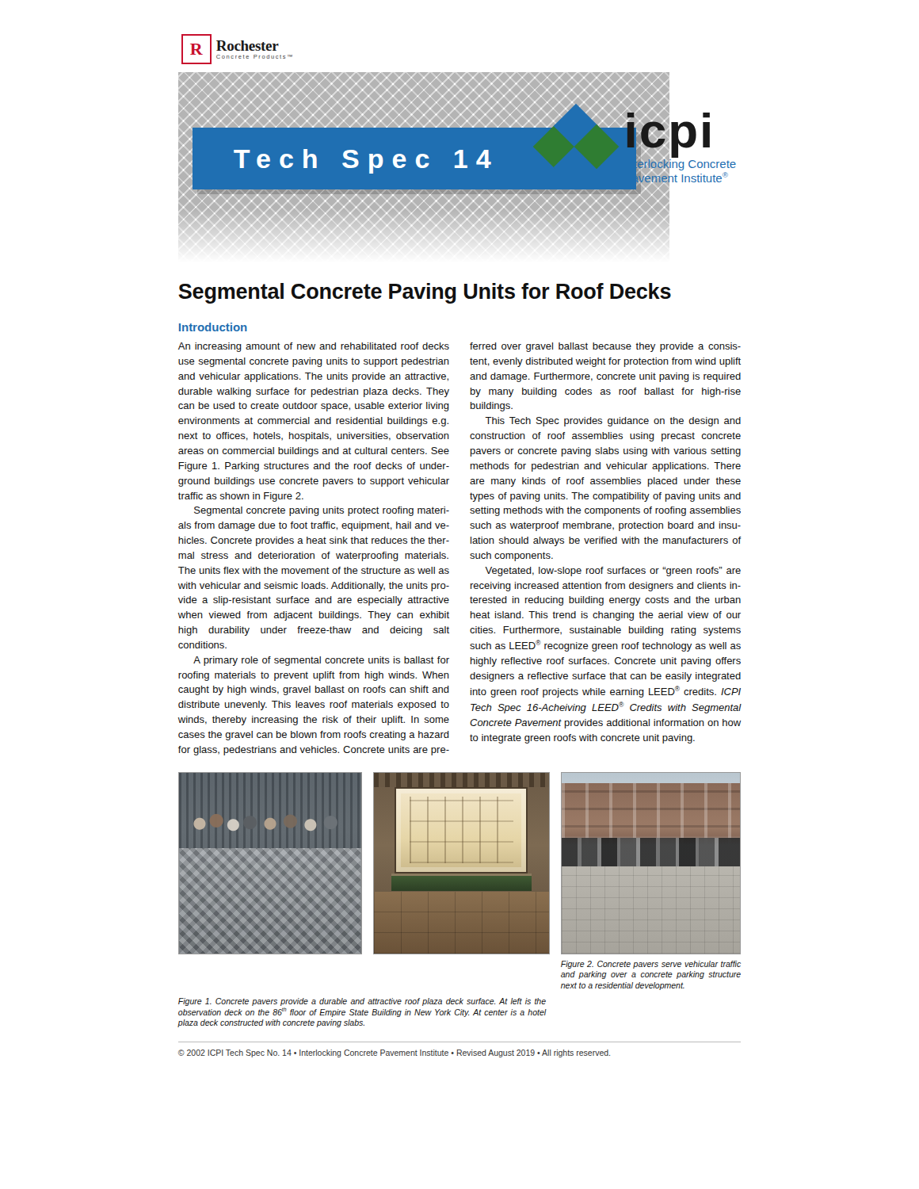R
Rochester
Concrete Products™
Tech Spec 14
icpi
Interlocking Concrete
Pavement Institute®
Segmental Concrete Paving Units for Roof Decks
Introduction
An increasing amount of new and rehabilitated roof decks use segmental concrete paving units to support pedestrian and vehicular applications. The units provide an attractive, durable walking surface for pedestrian plaza decks. They can be used to create outdoor space, usable exterior living environments at commercial and residential buildings e.g. next to offices, hotels, hospitals, universities, observation areas on commercial buildings and at cultural centers. See Figure 1. Parking structures and the roof decks of underground buildings use concrete pavers to support vehicular traffic as shown in Figure 2.
Segmental concrete paving units protect roofing materials from damage due to foot traffic, equipment, hail and vehicles. Concrete provides a heat sink that reduces the thermal stress and deterioration of waterproofing materials. The units flex with the movement of the structure as well as with vehicular and seismic loads. Additionally, the units provide a slip-resistant surface and are especially attractive when viewed from adjacent buildings. They can exhibit high durability under freeze-thaw and deicing salt conditions.
A primary role of segmental concrete units is ballast for roofing materials to prevent uplift from high winds. When caught by high winds, gravel ballast on roofs can shift and distribute unevenly. This leaves roof materials exposed to winds, thereby increasing the risk of their uplift. In some cases the gravel can be blown from roofs creating a hazard for glass, pedestrians and vehicles. Concrete units are preferred over gravel ballast because they provide a consistent, evenly distributed weight for protection from wind uplift and damage. Furthermore, concrete unit paving is required by many building codes as roof ballast for high-rise buildings.
This Tech Spec provides guidance on the design and construction of roof assemblies using precast concrete pavers or concrete paving slabs using with various setting methods for pedestrian and vehicular applications. There are many kinds of roof assemblies placed under these types of paving units. The compatibility of paving units and setting methods with the components of roofing assemblies such as waterproof membrane, protection board and insulation should always be verified with the manufacturers of such components.
Vegetated, low-slope roof surfaces or “green roofs” are receiving increased attention from designers and clients interested in reducing building energy costs and the urban heat island. This trend is changing the aerial view of our cities. Furthermore, sustainable building rating systems such as LEED® recognize green roof technology as well as highly reflective roof surfaces. Concrete unit paving offers designers a reflective surface that can be easily integrated into green roof projects while earning LEED® credits. ICPI Tech Spec 16-Acheiving LEED® Credits with Segmental Concrete Pavement provides additional information on how to integrate green roofs with concrete unit paving.
Figure 2. Concrete pavers serve vehicular traffic and parking over a concrete parking structure next to a residential development.
Figure 1. Concrete pavers provide a durable and attractive roof plaza deck surface. At left is the observation deck on the 86th floor of Empire State Building in New York City. At center is a hotel plaza deck constructed with concrete paving slabs.
© 2002 ICPI Tech Spec No. 14 • Interlocking Concrete Pavement Institute • Revised August 2019 • All rights reserved.